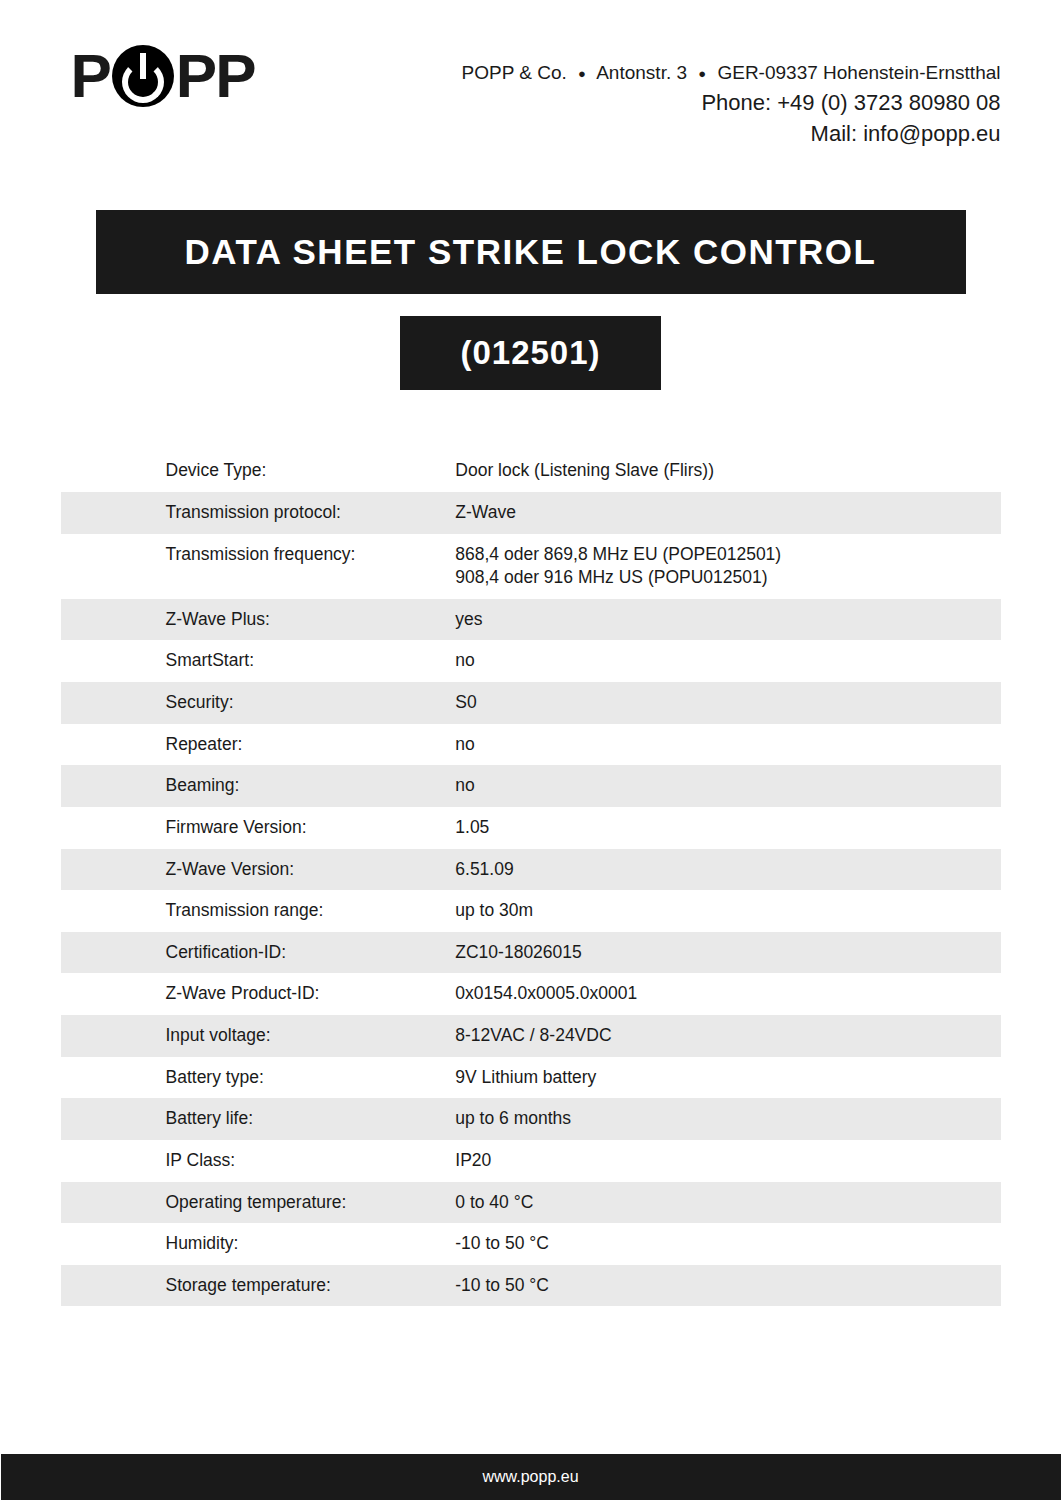P PP
POPP & Co. ● Antonstr. 3 ● GER-09337 Hohenstein-Ernstthal
Phone: +49 (0) 3723 80980 08
Mail: info@popp.eu
DATA SHEET STRIKE LOCK CONTROL
(012501)
| Device Type: | Door lock (Listening Slave (Flirs)) |
| Transmission protocol: | Z-Wave |
| Transmission frequency: | 868,4 oder 869,8 MHz EU (POPE012501) 908,4 oder 916 MHz US (POPU012501) |
| Z-Wave Plus: | yes |
| SmartStart: | no |
| Security: | S0 |
| Repeater: | no |
| Beaming: | no |
| Firmware Version: | 1.05 |
| Z-Wave Version: | 6.51.09 |
| Transmission range: | up to 30m |
| Certification-ID: | ZC10-18026015 |
| Z-Wave Product-ID: | 0x0154.0x0005.0x0001 |
| Input voltage: | 8-12VAC / 8-24VDC |
| Battery type: | 9V Lithium battery |
| Battery life: | up to 6 months |
| IP Class: | IP20 |
| Operating temperature: | 0 to 40 °C |
| Humidity: | -10 to 50 °C |
| Storage temperature: | -10 to 50 °C |
www.popp.eu